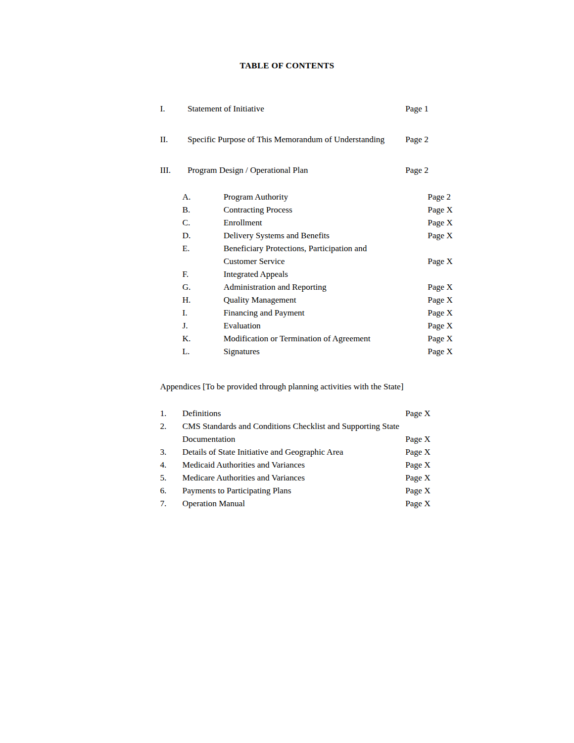TABLE OF CONTENTS
| I. | Statement of Initiative | Page 1 |
| II. | Specific Purpose of This Memorandum of Understanding | Page 2 |
| III. | Program Design / Operational Plan | Page 2 |
| A. | | Program Authority | Page 2 |
| B. | | Contracting Process | Page X |
| C. | | Enrollment | Page X |
| D. | | Delivery Systems and Benefits | Page X |
| E. | | Beneficiary Protections, Participation and | |
| | | Customer Service | Page X |
| F. | | Integrated Appeals | |
| G. | | Administration and Reporting | Page X |
| H. | | Quality Management | Page X |
| I. | | Financing and Payment | Page X |
| J. | | Evaluation | Page X |
| K. | | Modification or Termination of Agreement | Page X |
| L. | | Signatures | Page X |
Appendices [To be provided through planning activities with the State]
| 1. | Definitions | Page X |
| 2. | CMS Standards and Conditions Checklist and Supporting State | |
| | Documentation | Page X |
| 3. | Details of State Initiative and Geographic Area | Page X |
| 4. | Medicaid Authorities and Variances | Page X |
| 5. | Medicare Authorities and Variances | Page X |
| 6. | Payments to Participating Plans | Page X |
| 7. | Operation Manual | Page X |